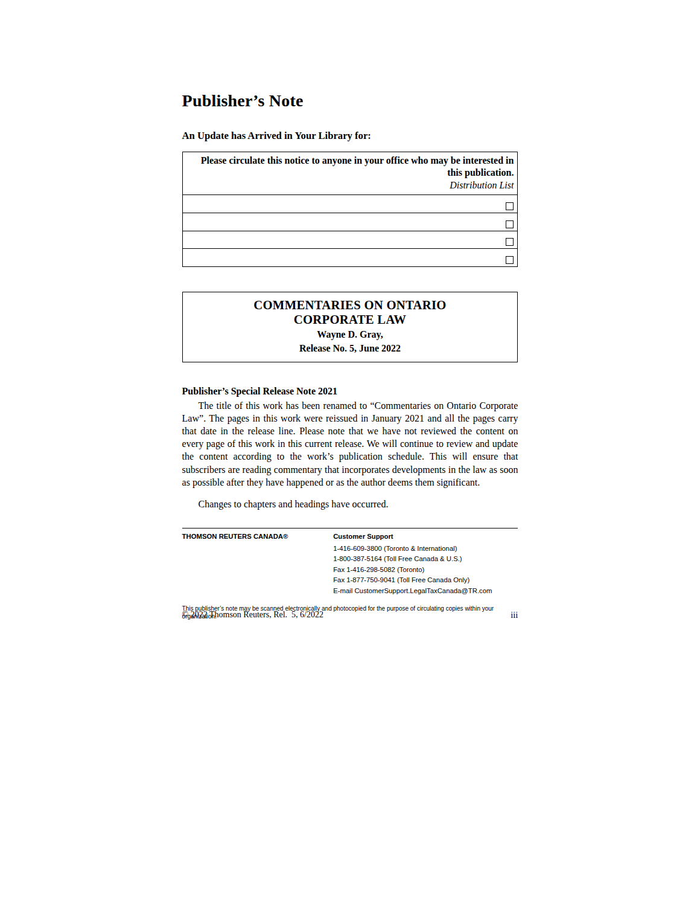Publisher’s Note
An Update has Arrived in Your Library for:
| Please circulate this notice to anyone in your office who may be interested in this publication. Distribution List |
COMMENTARIES ON ONTARIO
CORPORATE LAW
Wayne D. Gray,
Release No. 5, June 2022
Publisher’s Special Release Note 2021
The title of this work has been renamed to “Commentaries on Ontario Corporate Law”. The pages in this work were reissued in January 2021 and all the pages carry that date in the release line. Please note that we have not reviewed the content on every page of this work in this current release. We will continue to review and update the content according to the work’s publication schedule. This will ensure that subscribers are reading commentary that incorporates developments in the law as soon as possible after they have happened or as the author deems them significant.
Changes to chapters and headings have occurred.
THOMSON REUTERS CANADA®
Customer Support
1-416-609-3800 (Toronto & International)
1-800-387-5164 (Toll Free Canada & U.S.)
Fax 1-416-298-5082 (Toronto)
Fax 1-877-750-9041 (Toll Free Canada Only)
E-mail CustomerSupport.LegalTaxCanada@TR.com
This publisher’s note may be scanned electronically and photocopied for the purpose of circulating copies within your organization.
© 2022 Thomson Reuters, Rel. 5, 6/2022
iii